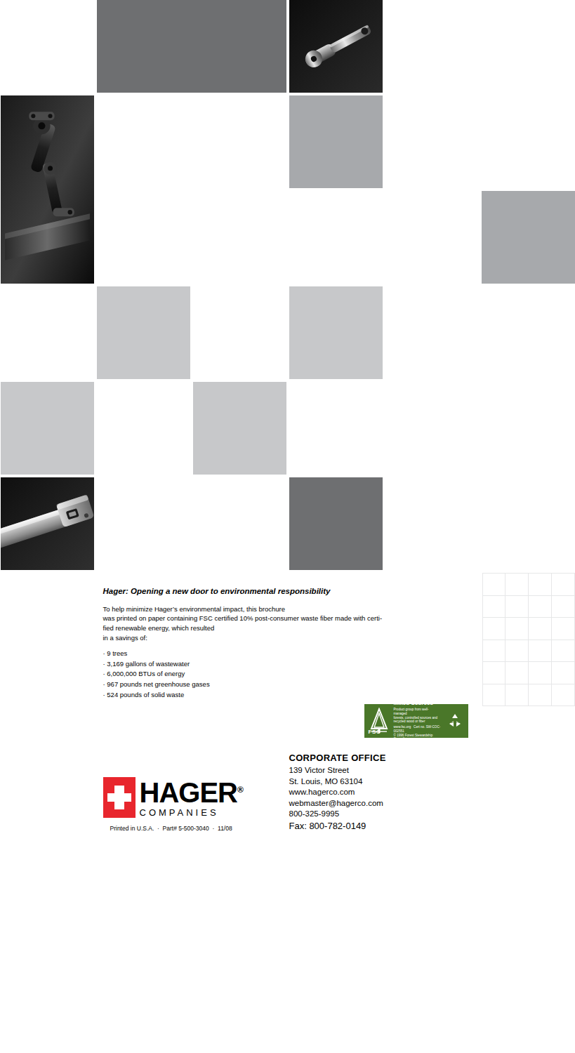Hager: Opening a new door to environmental responsibility
To help minimize Hager’s environmental impact, this brochure
was printed on paper containing FSC certified 10% post-consumer waste fiber made with certi-
fied renewable energy, which resulted
in a savings of:
9 trees
3,169 gallons of wastewater
6,000,000 BTUs of energy
967 pounds net greenhouse gases
524 pounds of solid waste
Mixed Sources
Product group from well-managed
forests, controlled sources and
recycled wood or fiber
www.fsc.org Cert no. SW-COC-002551
© 1996 Forest Stewardship Council
10%
FSC
HAGER®
COMPANIES
Printed in U.S.A. · Part# 5-500-3040 · 11/08
CORPORATE OFFICE
139 Victor Street
St. Louis, MO 63104
www.hagerco.com
webmaster@hagerco.com
800-325-9995
Fax: 800-782-0149